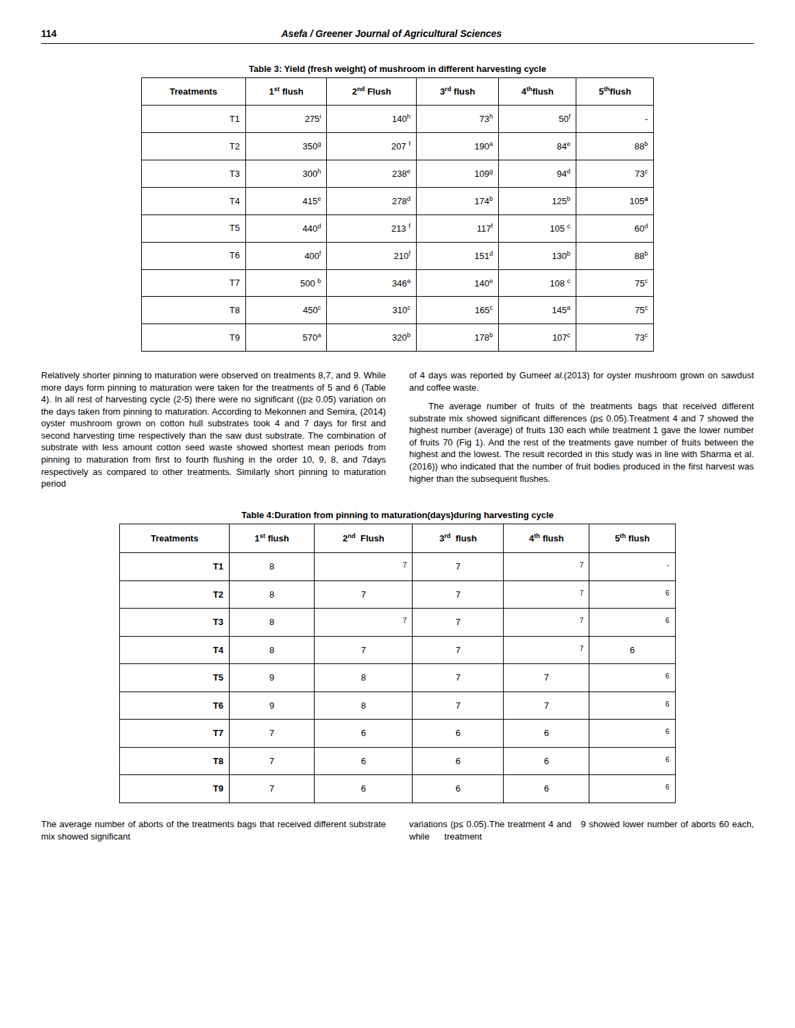114
Asefa / Greener Journal of Agricultural Sciences
Table 3: Yield (fresh weight) of mushroom in different harvesting cycle
| Treatments | 1 st flush | 2 nd Flush | 3 rd flush | 4 th flush | 5 th flush |
| --- | --- | --- | --- | --- | --- |
| T1 | 275 i | 140 h | 73 h | 50 f | - |
| T2 | 350 g | 207 f | 190 a | 84 e | 88 b |
| T3 | 300 h | 238 e | 109 g | 94 d | 73 c |
| T4 | 415 e | 278 d | 174 b | 125 b | 105 a |
| T5 | 440 d | 213 f | 117 f | 105 c | 60 d |
| T6 | 400 f | 210 f | 151 d | 130 b | 88 b |
| T7 | 500 b | 346 a | 140 e | 108 c | 75 c |
| T8 | 450 c | 310 c | 165 c | 145 a | 75 c |
| T9 | 570 a | 320 b | 178 b | 107 c | 73 c |
Relatively shorter pinning to maturation were observed on treatments 8,7, and 9. While more days form pinning to maturation were taken for the treatments of 5 and 6 (Table 4). In all rest of harvesting cycle (2-5) there were no significant ((p≥ 0.05) variation on the days taken from pinning to maturation. According to Mekonnen and Semira, (2014) oyster mushroom grown on cotton hull substrates took 4 and 7 days for first and second harvesting time respectively than the saw dust substrate. The combination of substrate with less amount cotton seed waste showed shortest mean periods from pinning to maturation from first to fourth flushing in the order 10, 9, 8, and 7days respectively as compared to other treatments. Similarly short pinning to maturation period
of 4 days was reported by Gumeet al.(2013) for oyster mushroom grown on sawdust and coffee waste.
The average number of fruits of the treatments bags that received different substrate mix showed significant differences (p≤ 0.05).Treatment 4 and 7 showed the highest number (average) of fruits 130 each while treatment 1 gave the lower number of fruits 70 (Fig 1). And the rest of the treatments gave number of fruits between the highest and the lowest. The result recorded in this study was in line with Sharma et al. (2016)) who indicated that the number of fruit bodies produced in the first harvest was higher than the subsequent flushes.
Table 4:Duration from pinning to maturation(days)during harvesting cycle
| Treatments | 1 st flush | 2 nd Flush | 3 rd flush | 4 th flush | 5 th flush |
| --- | --- | --- | --- | --- | --- |
| T1 | 8 | 7 | 7 | 7 | - |
| T2 | 8 | 7 | 7 | 7 | 6 |
| T3 | 8 | 7 | 7 | 7 | 6 |
| T4 | 8 | 7 | 7 | 7 | 6 |
| T5 | 9 | 8 | 7 | 7 | 6 |
| T6 | 9 | 8 | 7 | 7 | 6 |
| T7 | 7 | 6 | 6 | 6 | 6 |
| T8 | 7 | 6 | 6 | 6 | 6 |
| T9 | 7 | 6 | 6 | 6 | 6 |
The average number of aborts of the treatments bags that received different substrate mix showed significant
variations (p≤ 0.05).The treatment 4 and 9 showed lower number of aborts 60 each, while treatment